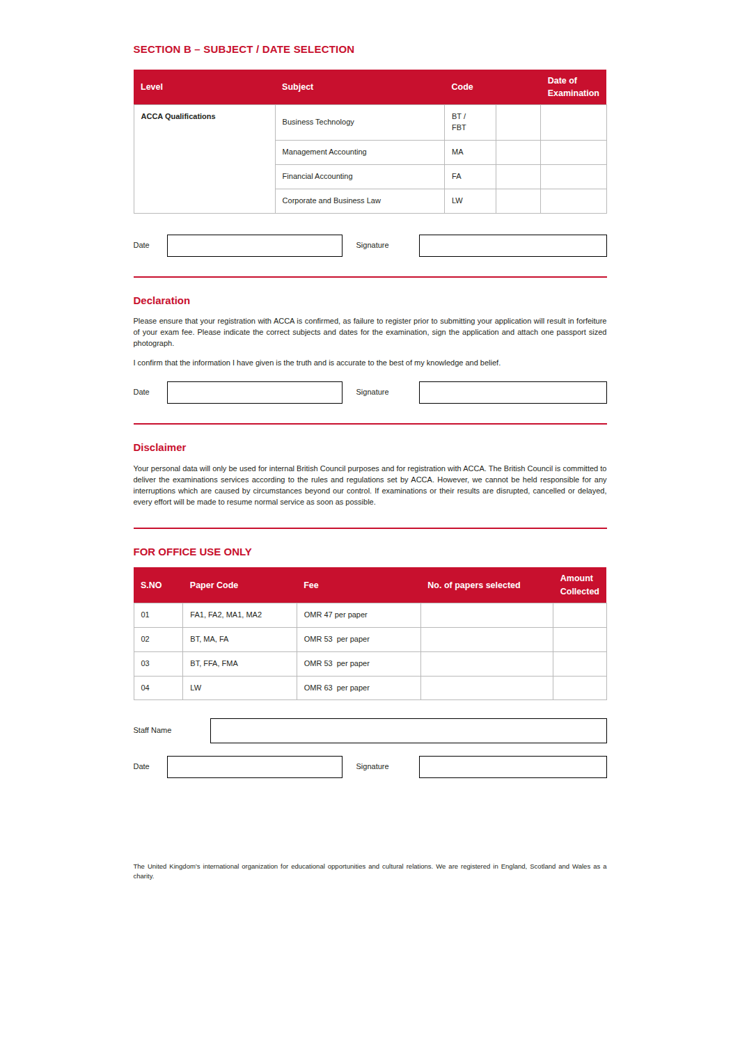Section B – Subject / Date Selection
| Level | Subject | Code | | Date of Examination |
| --- | --- | --- | --- | --- |
| ACCA Qualifications | Business Technology | BT / FBT | | |
| Management Accounting | MA | | |
| Financial Accounting | FA | | |
| Corporate and Business Law | LW | | |
Date Signature
Declaration
Please ensure that your registration with ACCA is confirmed, as failure to register prior to submitting your application will result in forfeiture of your exam fee. Please indicate the correct subjects and dates for the examination, sign the application and attach one passport sized photograph.
I confirm that the information I have given is the truth and is accurate to the best of my knowledge and belief.
Date Signature
Disclaimer
Your personal data will only be used for internal British Council purposes and for registration with ACCA. The British Council is committed to deliver the examinations services according to the rules and regulations set by ACCA. However, we cannot be held responsible for any interruptions which are caused by circumstances beyond our control. If examinations or their results are disrupted, cancelled or delayed, every effort will be made to resume normal service as soon as possible.
FOR OFFICE USE ONLY
| S.NO | Paper Code | Fee | No. of papers selected | Amount Collected |
| --- | --- | --- | --- | --- |
| 01 | FA1, FA2, MA1, MA2 | OMR 47 per paper | | |
| 02 | BT, MA, FA | OMR 53 per paper | | |
| 03 | BT, FFA, FMA | OMR 53 per paper | | |
| 04 | LW | OMR 63 per paper | | |
Staff Name
Date Signature
The United Kingdom’s international organization for educational opportunities and cultural relations. We are registered in England, Scotland and Wales as a charity.